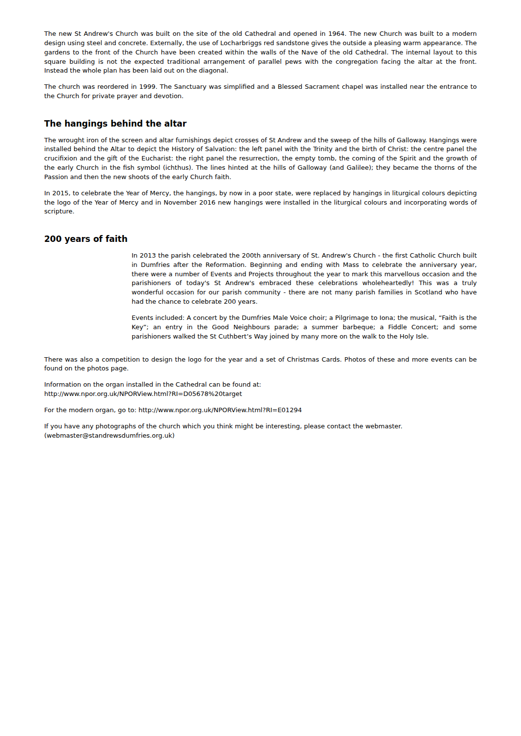The new St Andrew's Church was built on the site of the old Cathedral and opened in 1964. The new Church was built to a modern design using steel and concrete. Externally, the use of Locharbriggs red sandstone gives the outside a pleasing warm appearance. The gardens to the front of the Church have been created within the walls of the Nave of the old Cathedral. The internal layout to this square building is not the expected traditional arrangement of parallel pews with the congregation facing the altar at the front. Instead the whole plan has been laid out on the diagonal.
The church was reordered in 1999. The Sanctuary was simplified and a Blessed Sacrament chapel was installed near the entrance to the Church for private prayer and devotion.
The hangings behind the altar
The wrought iron of the screen and altar furnishings depict crosses of St Andrew and the sweep of the hills of Galloway. Hangings were installed behind the Altar to depict the History of Salvation: the left panel with the Trinity and the birth of Christ: the centre panel the crucifixion and the gift of the Eucharist: the right panel the resurrection, the empty tomb, the coming of the Spirit and the growth of the early Church in the fish symbol (ichthus). The lines hinted at the hills of Galloway (and Galilee); they became the thorns of the Passion and then the new shoots of the early Church faith.
In 2015, to celebrate the Year of Mercy, the hangings, by now in a poor state, were replaced by hangings in liturgical colours depicting the logo of the Year of Mercy and in November 2016 new hangings were installed in the liturgical colours and incorporating words of scripture.
200 years of faith
In 2013 the parish celebrated the 200th anniversary of St. Andrew's Church - the first Catholic Church built in Dumfries after the Reformation. Beginning and ending with Mass to celebrate the anniversary year, there were a number of Events and Projects throughout the year to mark this marvellous occasion and the parishioners of today's St Andrew's embraced these celebrations wholeheartedly! This was a truly wonderful occasion for our parish community - there are not many parish families in Scotland who have had the chance to celebrate 200 years.
Events included: A concert by the Dumfries Male Voice choir; a Pilgrimage to Iona; the musical, “Faith is the Key”; an entry in the Good Neighbours parade; a summer barbeque; a Fiddle Concert; and some parishioners walked the St Cuthbert’s Way joined by many more on the walk to the Holy Isle.
There was also a competition to design the logo for the year and a set of Christmas Cards. Photos of these and more events can be found on the photos page.
Information on the organ installed in the Cathedral can be found at:
http://www.npor.org.uk/NPORView.html?RI=D05678%20target
For the modern organ, go to: http://www.npor.org.uk/NPORView.html?RI=E01294
If you have any photographs of the church which you think might be interesting, please contact the webmaster. (webmaster@standrewsdumfries.org.uk)